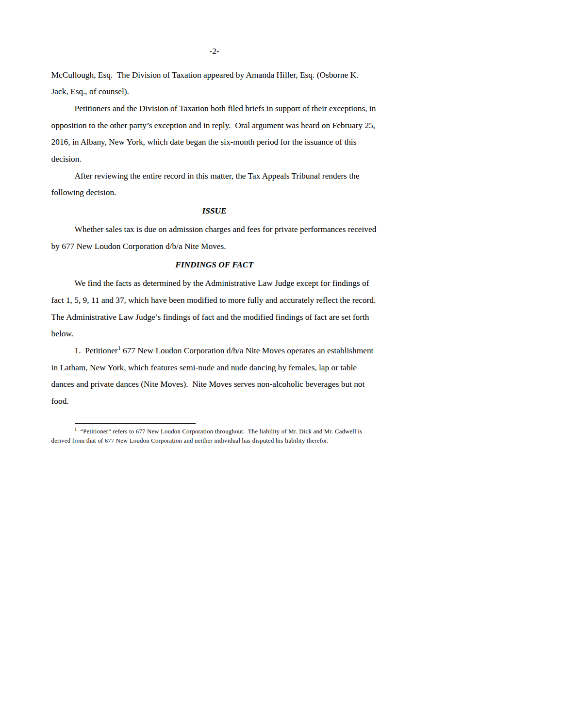-2-
McCullough, Esq. The Division of Taxation appeared by Amanda Hiller, Esq. (Osborne K. Jack, Esq., of counsel).
Petitioners and the Division of Taxation both filed briefs in support of their exceptions, in opposition to the other party’s exception and in reply. Oral argument was heard on February 25, 2016, in Albany, New York, which date began the six-month period for the issuance of this decision.
After reviewing the entire record in this matter, the Tax Appeals Tribunal renders the following decision.
ISSUE
Whether sales tax is due on admission charges and fees for private performances received by 677 New Loudon Corporation d/b/a Nite Moves.
FINDINGS OF FACT
We find the facts as determined by the Administrative Law Judge except for findings of fact 1, 5, 9, 11 and 37, which have been modified to more fully and accurately reflect the record. The Administrative Law Judge’s findings of fact and the modified findings of fact are set forth below.
1. Petitioner1 677 New Loudon Corporation d/b/a Nite Moves operates an establishment in Latham, New York, which features semi-nude and nude dancing by females, lap or table dances and private dances (Nite Moves). Nite Moves serves non-alcoholic beverages but not food.
1 “Petitioner” refers to 677 New Loudon Corporation throughout. The liability of Mr. Dick and Mr. Cadwell is derived from that of 677 New Loudon Corporation and neither individual has disputed his liability therefor.